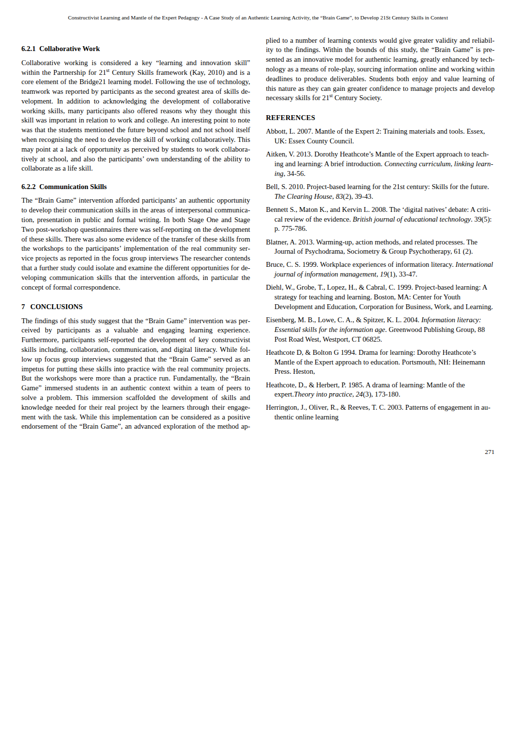Constructivist Learning and Mantle of the Expert Pedagogy - A Case Study of an Authentic Learning Activity, the “Brain Game”, to Develop 21St Century Skills in Context
6.2.1 Collaborative Work
Collaborative working is considered a key “learning and innovation skill” within the Partnership for 21st Century Skills framework (Kay, 2010) and is a core element of the Bridge21 learning model. Following the use of technology, teamwork was reported by participants as the second greatest area of skills development. In addition to acknowledging the development of collaborative working skills, many participants also offered reasons why they thought this skill was important in relation to work and college. An interesting point to note was that the students mentioned the future beyond school and not school itself when recognising the need to develop the skill of working collaboratively. This may point at a lack of opportunity as perceived by students to work collaboratively at school, and also the participants’ own understanding of the ability to collaborate as a life skill.
6.2.2 Communication Skills
The “Brain Game” intervention afforded participants’ an authentic opportunity to develop their communication skills in the areas of interpersonal communication, presentation in public and formal writing. In both Stage One and Stage Two post-workshop questionnaires there was self-reporting on the development of these skills. There was also some evidence of the transfer of these skills from the workshops to the participants’ implementation of the real community service projects as reported in the focus group interviews The researcher contends that a further study could isolate and examine the different opportunities for developing communication skills that the intervention affords, in particular the concept of formal correspondence.
7 CONCLUSIONS
The findings of this study suggest that the “Brain Game” intervention was perceived by participants as a valuable and engaging learning experience. Furthermore, participants self-reported the development of key constructivist skills including, collaboration, communication, and digital literacy. While follow up focus group interviews suggested that the “Brain Game” served as an impetus for putting these skills into practice with the real community projects. But the workshops were more than a practice run. Fundamentally, the “Brain Game” immersed students in an authentic context within a team of peers to solve a problem. This immersion scaffolded the development of skills and knowledge needed for their real project by the learners through their engagement with the task. While this implementation can be considered as a positive endorsement of the “Brain Game”, an advanced exploration of the method applied to a number of learning contexts would give greater validity and reliability to the findings. Within the bounds of this study, the “Brain Game” is presented as an innovative model for authentic learning, greatly enhanced by technology as a means of role-play, sourcing information online and working within deadlines to produce deliverables. Students both enjoy and value learning of this nature as they can gain greater confidence to manage projects and develop necessary skills for 21st Century Society.
REFERENCES
Abbott, L. 2007. Mantle of the Expert 2: Training materials and tools. Essex, UK: Essex County Council.
Aitken, V. 2013. Dorothy Heathcote’s Mantle of the Expert approach to teaching and learning: A brief introduction. Connecting curriculum, linking learning, 34-56.
Bell, S. 2010. Project-based learning for the 21st century: Skills for the future. The Clearing House, 83(2), 39-43.
Bennett S., Maton K., and Kervin L. 2008. The ‘digital natives’ debate: A critical review of the evidence. British journal of educational technology. 39(5): p. 775-786.
Blatner, A. 2013. Warming-up, action methods, and related processes. The Journal of Psychodrama, Sociometry & Group Psychotherapy, 61 (2).
Bruce, C. S. 1999. Workplace experiences of information literacy. International journal of information management, 19(1), 33-47.
Diehl, W., Grobe, T., Lopez, H., & Cabral, C. 1999. Project-based learning: A strategy for teaching and learning. Boston, MA: Center for Youth Development and Education, Corporation for Business, Work, and Learning.
Eisenberg, M. B., Lowe, C. A., & Spitzer, K. L. 2004. Information literacy: Essential skills for the information age. Greenwood Publishing Group, 88 Post Road West, Westport, CT 06825.
Heathcote D, & Bolton G 1994. Drama for learning: Dorothy Heathcote’s Mantle of the Expert approach to education. Portsmouth, NH: Heinemann Press. Heston,
Heathcote, D., & Herbert, P. 1985. A drama of learning: Mantle of the expert.Theory into practice, 24(3), 173-180.
Herrington, J., Oliver, R., & Reeves, T. C. 2003. Patterns of engagement in authentic online learning
271